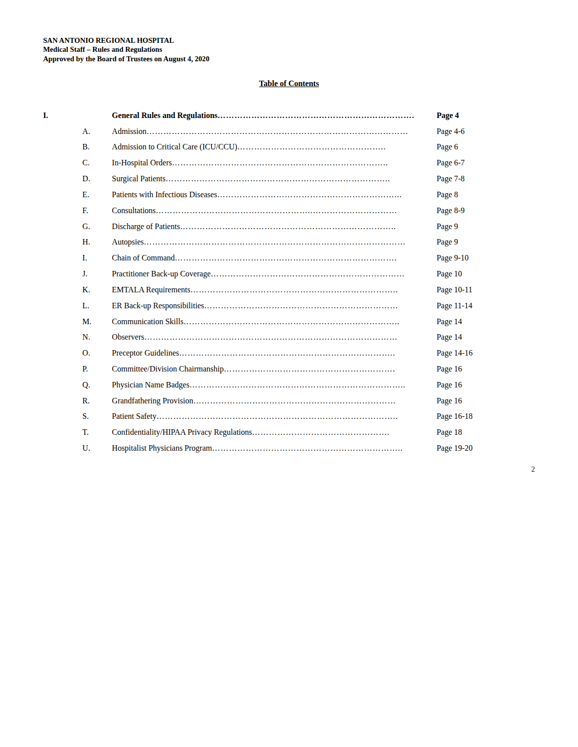SAN ANTONIO REGIONAL HOSPITAL
Medical Staff – Rules and Regulations
Approved by the Board of Trustees on August 4, 2020
Table of Contents
| I. | | General Rules and Regulations ……………………………………………………………. | Page 4 |
| | A. | Admission ………………………………………………………………………………… | Page 4-6 |
| | B. | Admission to Critical Care (ICU/CCU) …………………………………………….. | Page 6 |
| | C. | In-Hospital Orders ………………………………………………………………….. | Page 6-7 |
| | D. | Surgical Patients …………………………………………………………………….. | Page 7-8 |
| | E. | Patients with Infectious Diseases ………………………………………………………... | Page 8 |
| | F. | Consultations ………………………………………………..………………………… | Page 8-9 |
| | G. | Discharge of Patients ………………………………………………………………….. | Page 9 |
| | H. | Autopsies ………………………………………………………………………………… | Page 9 |
| | I. | Chain of Command ……………………………………………………………………. | Page 9-10 |
| | J. | Practitioner Back-up Coverage …………………………………………………………… | Page 10 |
| | K. | EMTALA Requirements ……………………………………………………………….. | Page 10-11 |
| | L. | ER Back-up Responsibilities …………………………………………………………… | Page 11-14 |
| | M. | Communication Skills ………………………………………………………………….. | Page 14 |
| | N. | Observers ……………………………………………………………………………… | Page 14 |
| | O. | Preceptor Guidelines ………………………………………………………………….. | Page 14-16 |
| | P. | Committee/Division Chairmanship ……………………………………………………. | Page 16 |
| | Q. | Physician Name Badges ………………………………………………………………….. | Page 16 |
| | R. | Grandfathering Provision ……………………………………………………………… | Page 16 |
| | S. | Patient Safety ………………………………………………………………………….. | Page 16-18 |
| | T. | Confidentiality/HIPAA Privacy Regulations …………………………………………. | Page 18 |
| | U. | Hospitalist Physicians Program ………………………………………………………….. | Page 19-20 |
2